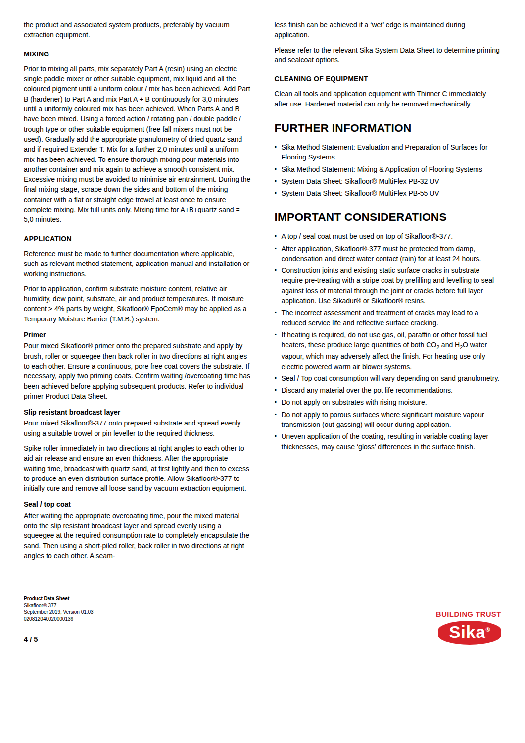the product and associated system products, preferably by vacuum extraction equipment.
Mixing
Prior to mixing all parts, mix separately Part A (resin) using an electric single paddle mixer or other suitable equipment, mix liquid and all the coloured pigment until a uniform colour / mix has been achieved. Add Part B (hardener) to Part A and mix Part A + B continuously for 3,0 minutes until a uniformly coloured mix has been achieved. When Parts A and B have been mixed. Using a forced action / rotating pan / double paddle / trough type or other suitable equipment (free fall mixers must not be used). Gradually add the appropriate granulometry of dried quartz sand and if required Extender T. Mix for a further 2,0 minutes until a uniform mix has been achieved. To ensure thorough mixing pour materials into another container and mix again to achieve a smooth consistent mix. Excessive mixing must be avoided to minimise air entrainment. During the final mixing stage, scrape down the sides and bottom of the mixing container with a flat or straight edge trowel at least once to ensure complete mixing. Mix full units only. Mixing time for A+B+quartz sand = 5,0 minutes.
Application
Reference must be made to further documentation where applicable, such as relevant method statement, application manual and installation or working instructions.
Prior to application, confirm substrate moisture content, relative air humidity, dew point, substrate, air and product temperatures. If moisture content > 4% parts by weight, Sikafloor® EpoCem® may be applied as a Temporary Moisture Barrier (T.M.B.) system.
Primer
Pour mixed Sikafloor® primer onto the prepared substrate and apply by brush, roller or squeegee then back roller in two directions at right angles to each other. Ensure a continuous, pore free coat covers the substrate. If necessary, apply two priming coats. Confirm waiting /overcoating time has been achieved before applying subsequent products. Refer to individual primer Product Data Sheet.
Slip resistant broadcast layer
Pour mixed Sikafloor®-377 onto prepared substrate and spread evenly using a suitable trowel or pin leveller to the required thickness.
Spike roller immediately in two directions at right angles to each other to aid air release and ensure an even thickness. After the appropriate waiting time, broadcast with quartz sand, at first lightly and then to excess to produce an even distribution surface profile. Allow Sikafloor®-377 to initially cure and remove all loose sand by vacuum extraction equipment.
Seal / top coat
After waiting the appropriate overcoating time, pour the mixed material onto the slip resistant broadcast layer and spread evenly using a squeegee at the required consumption rate to completely encapsulate the sand. Then using a short-piled roller, back roller in two directions at right angles to each other. A seam-
less finish can be achieved if a ‘wet’ edge is maintained during application.
Please refer to the relevant Sika System Data Sheet to determine priming and sealcoat options.
Cleaning of Equipment
Clean all tools and application equipment with Thinner C immediately after use. Hardened material can only be removed mechanically.
FURTHER INFORMATION
Sika Method Statement: Evaluation and Preparation of Surfaces for Flooring Systems
Sika Method Statement: Mixing & Application of Flooring Systems
System Data Sheet: Sikafloor® MultiFlex PB-32 UV
System Data Sheet: Sikafloor® MultiFlex PB-55 UV
IMPORTANT CONSIDERATIONS
A top / seal coat must be used on top of Sikafloor®-377.
After application, Sikafloor®-377 must be protected from damp, condensation and direct water contact (rain) for at least 24 hours.
Construction joints and existing static surface cracks in substrate require pre-treating with a stripe coat by prefilling and levelling to seal against loss of material through the joint or cracks before full layer application. Use Sikadur® or Sikafloor® resins.
The incorrect assessment and treatment of cracks may lead to a reduced service life and reflective surface cracking.
If heating is required, do not use gas, oil, paraffin or other fossil fuel heaters, these produce large quantities of both CO2 and H2O water vapour, which may adversely affect the finish. For heating use only electric powered warm air blower systems.
Seal / Top coat consumption will vary depending on sand granulometry.
Discard any material over the pot life recommendations.
Do not apply on substrates with rising moisture.
Do not apply to porous surfaces where significant moisture vapour transmission (out-gassing) will occur during application.
Uneven application of the coating, resulting in variable coating layer thicknesses, may cause ‘gloss’ differences in the surface finish.
Product Data Sheet
Sikafloor®-377
September 2019, Version 01.03
020812040020000136
4 / 5
BUILDING TRUST
Sika®